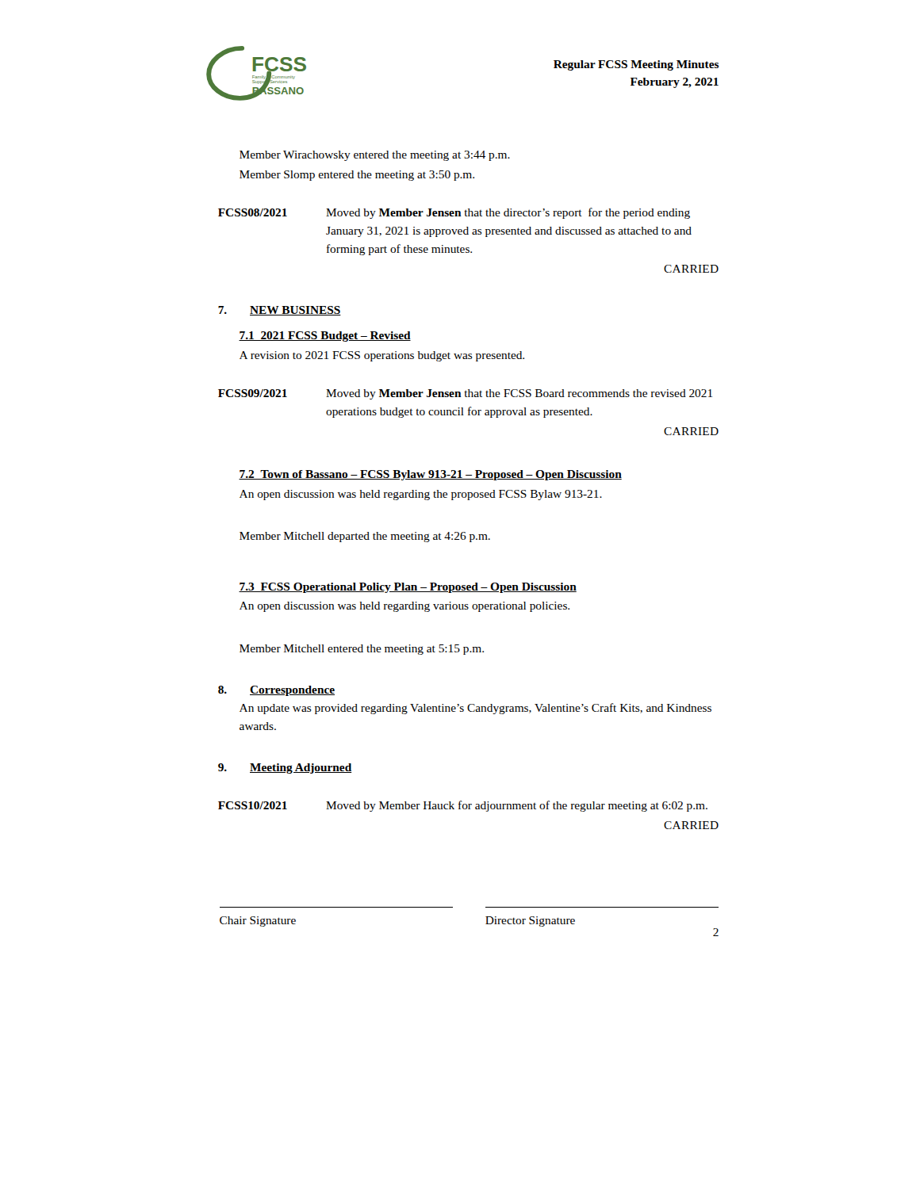FCSS Family & Community Support Services BASSANO
Regular FCSS Meeting Minutes
February 2, 2021
Member Wirachowsky entered the meeting at 3:44 p.m.
Member Slomp entered the meeting at 3:50 p.m.
FCSS08/2021
Moved by Member Jensen that the director’s report for the period ending January 31, 2021 is approved as presented and discussed as attached to and forming part of these minutes.
CARRIED
7.
NEW BUSINESS
7.1 2021 FCSS Budget – Revised
A revision to 2021 FCSS operations budget was presented.
FCSS09/2021
Moved by Member Jensen that the FCSS Board recommends the revised 2021 operations budget to council for approval as presented.
CARRIED
7.2 Town of Bassano – FCSS Bylaw 913-21 – Proposed – Open Discussion
An open discussion was held regarding the proposed FCSS Bylaw 913-21.
Member Mitchell departed the meeting at 4:26 p.m.
7.3 FCSS Operational Policy Plan – Proposed – Open Discussion
An open discussion was held regarding various operational policies.
Member Mitchell entered the meeting at 5:15 p.m.
8.
Correspondence
An update was provided regarding Valentine’s Candygrams, Valentine’s Craft Kits, and Kindness awards.
9.
Meeting Adjourned
FCSS10/2021
Moved by Member Hauck for adjournment of the regular meeting at 6:02 p.m.
CARRIED
Chair Signature
Director Signature
2